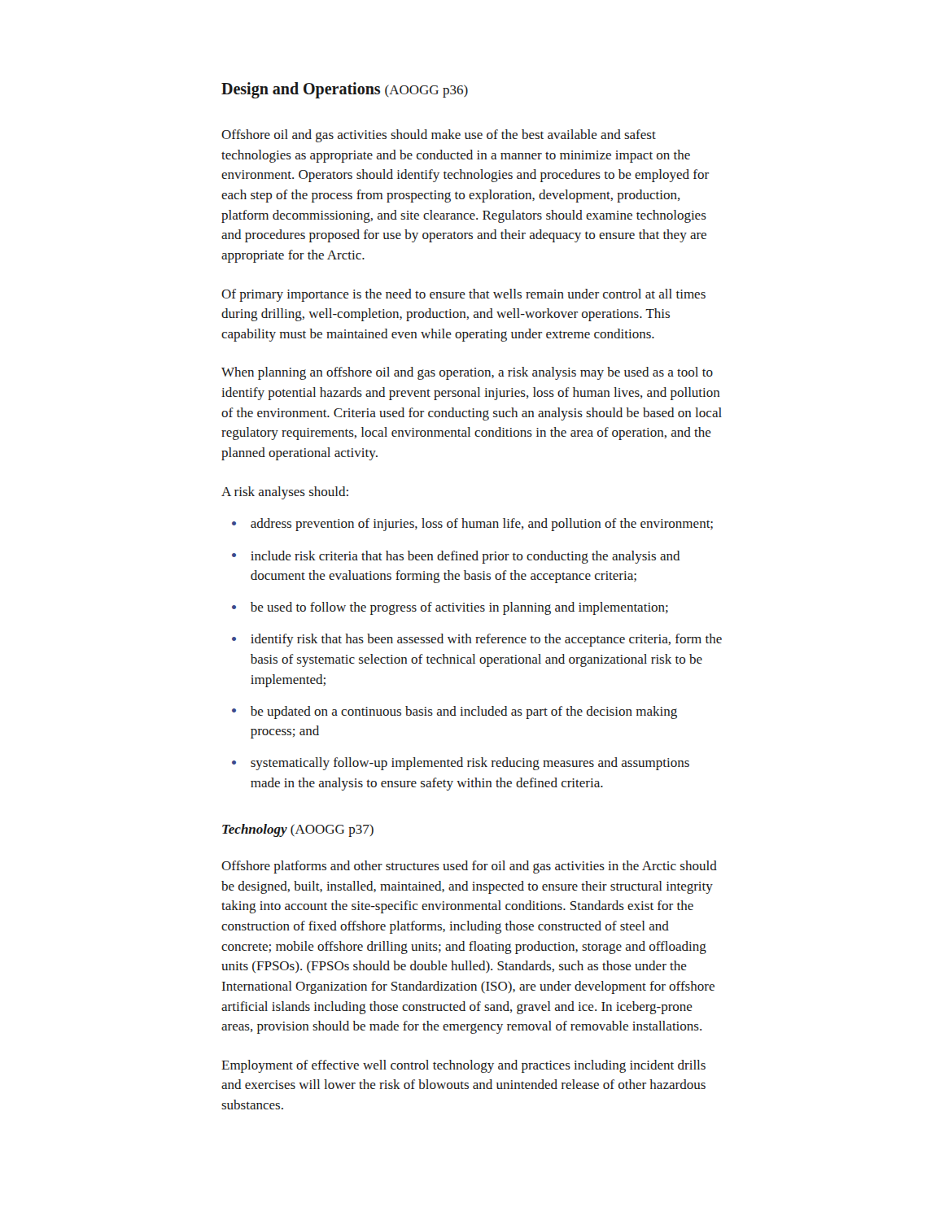Design and Operations (AOOGG p36)
Offshore oil and gas activities should make use of the best available and safest technologies as appropriate and be conducted in a manner to minimize impact on the environment. Operators should identify technologies and procedures to be employed for each step of the process from prospecting to exploration, development, production, platform decommissioning, and site clearance. Regulators should examine technologies and procedures proposed for use by operators and their adequacy to ensure that they are appropriate for the Arctic.
Of primary importance is the need to ensure that wells remain under control at all times during drilling, well-completion, production, and well-workover operations. This capability must be maintained even while operating under extreme conditions.
When planning an offshore oil and gas operation, a risk analysis may be used as a tool to identify potential hazards and prevent personal injuries, loss of human lives, and pollution of the environment. Criteria used for conducting such an analysis should be based on local regulatory requirements, local environmental conditions in the area of operation, and the planned operational activity.
A risk analyses should:
address prevention of injuries, loss of human life, and pollution of the environment;
include risk criteria that has been defined prior to conducting the analysis and document the evaluations forming the basis of the acceptance criteria;
be used to follow the progress of activities in planning and implementation;
identify risk that has been assessed with reference to the acceptance criteria, form the basis of systematic selection of technical operational and organizational risk to be implemented;
be updated on a continuous basis and included as part of the decision making process; and
systematically follow-up implemented risk reducing measures and assumptions made in the analysis to ensure safety within the defined criteria.
Technology (AOOGG p37)
Offshore platforms and other structures used for oil and gas activities in the Arctic should be designed, built, installed, maintained, and inspected to ensure their structural integrity taking into account the site-specific environmental conditions. Standards exist for the construction of fixed offshore platforms, including those constructed of steel and concrete; mobile offshore drilling units; and floating production, storage and offloading units (FPSOs). (FPSOs should be double hulled). Standards, such as those under the International Organization for Standardization (ISO), are under development for offshore artificial islands including those constructed of sand, gravel and ice. In iceberg-prone areas, provision should be made for the emergency removal of removable installations.
Employment of effective well control technology and practices including incident drills and exercises will lower the risk of blowouts and unintended release of other hazardous substances.